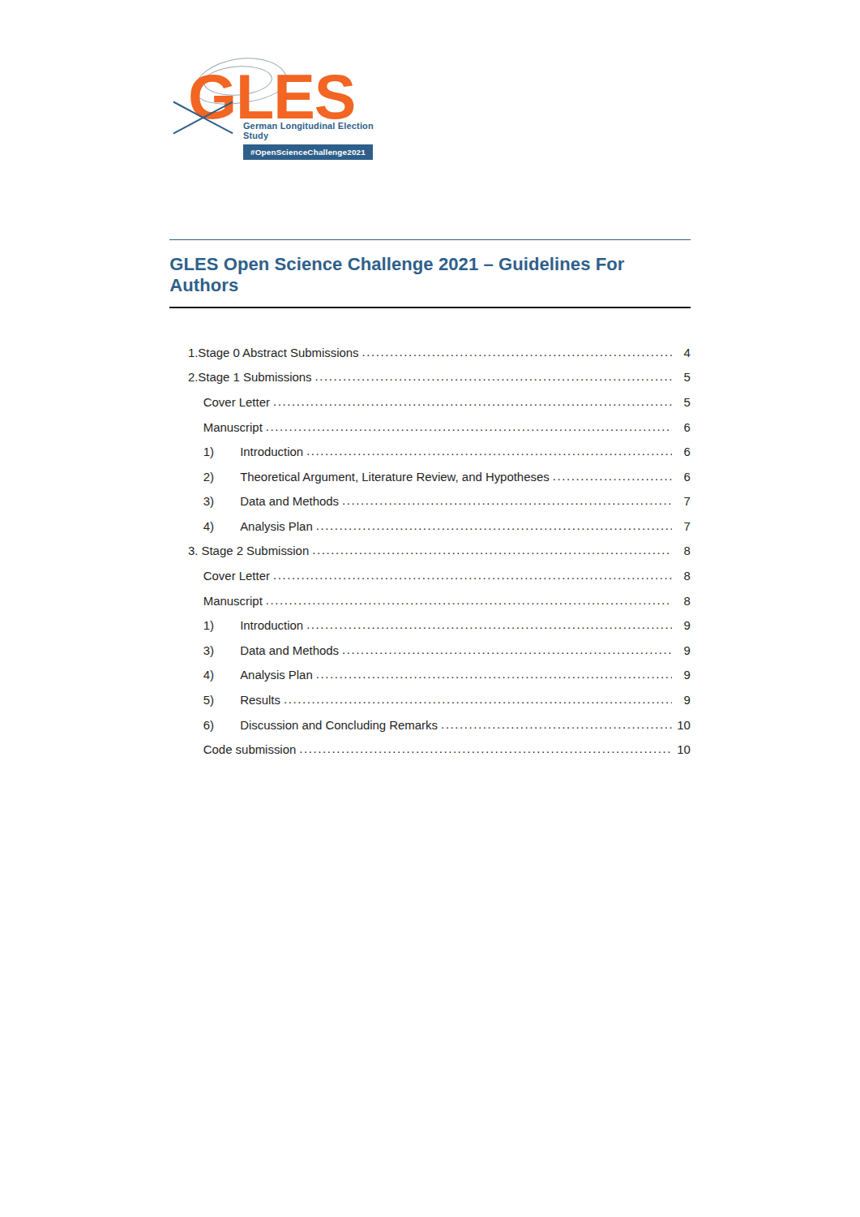GLES
German Longitudinal Election Study
#OpenScienceChallenge2021
GLES Open Science Challenge 2021 – Guidelines For Authors
1.Stage 0 Abstract Submissions .................................................................................................................. 4
2.Stage 1 Submissions .......................................................................................................................... 5
Cover Letter ..................................................................................................................................... 5
Manuscript ....................................................................................................................................... 6
1) Introduction ......................................................................................................................... 6
2) Theoretical Argument, Literature Review, and Hypotheses ....................................... 6
3) Data and Methods .......................................................................................................... 7
4) Analysis Plan ....................................................................................................................... 7
3. Stage 2 Submission ......................................................................................................................... 8
Cover Letter ..................................................................................................................................... 8
Manuscript ....................................................................................................................................... 8
1) Introduction ......................................................................................................................... 9
3) Data and Methods .......................................................................................................... 9
4) Analysis Plan ....................................................................................................................... 9
5) Results ................................................................................................................................. 9
6) Discussion and Concluding Remarks .......................................................................... 10
Code submission ............................................................................................................................. 10